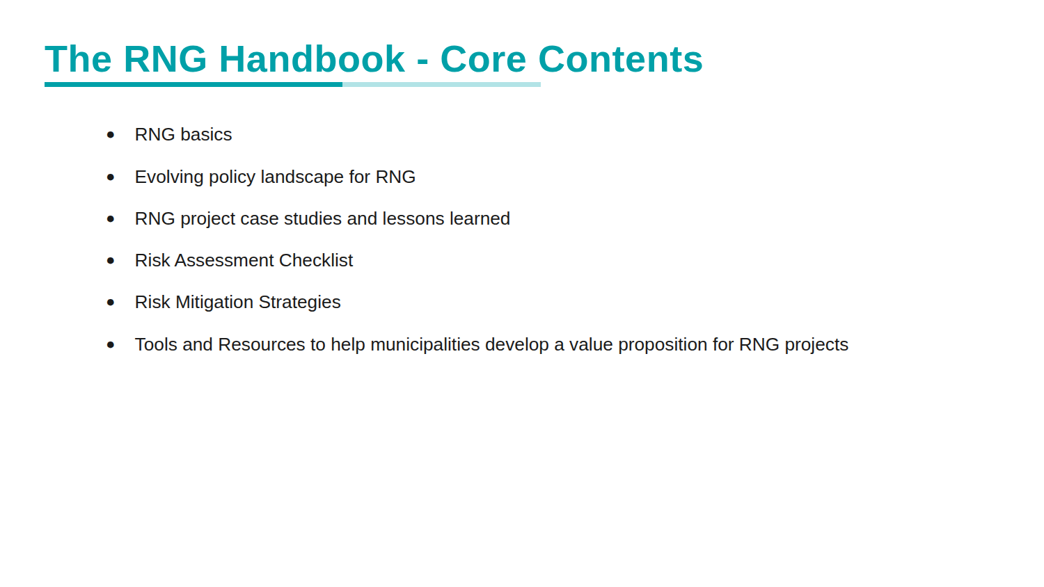The RNG Handbook - Core Contents
RNG basics
Evolving policy landscape for RNG
RNG project case studies and lessons learned
Risk Assessment Checklist
Risk Mitigation Strategies
Tools and Resources to help municipalities develop a value proposition for RNG projects